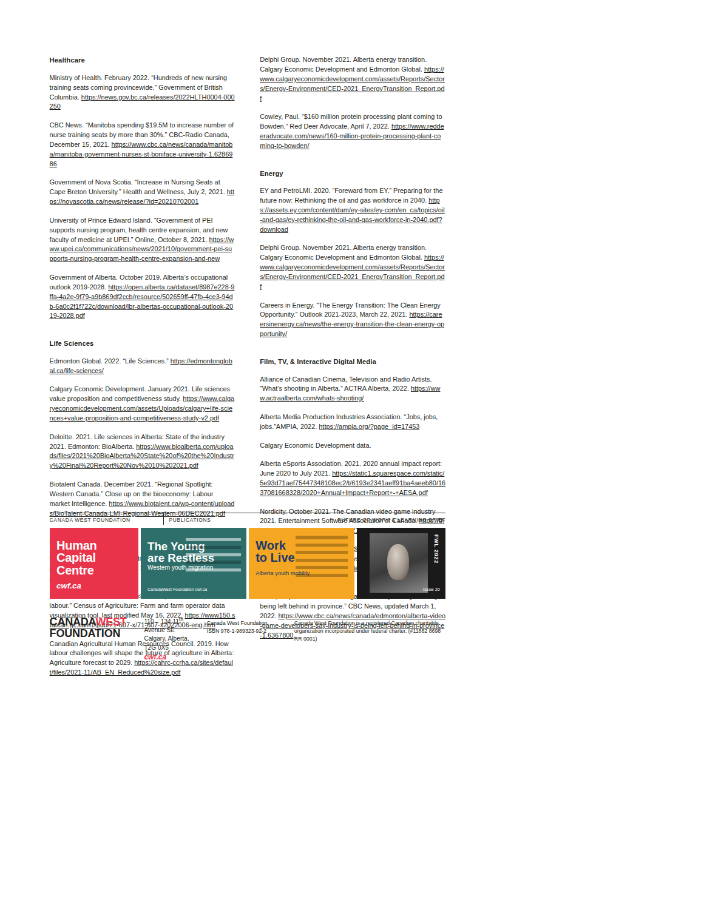Healthcare
Ministry of Health. February 2022. “Hundreds of new nursing training seats coming provincewide.” Government of British Columbia. https://news.gov.bc.ca/releases/2022HLTH0004-000250
CBC News. “Manitoba spending $19.5M to increase number of nurse training seats by more than 30%.” CBC-Radio Canada, December 15, 2021. https://www.cbc.ca/news/canada/manitoba/manitoba-government-nurses-st-boniface-university-1.6286986
Government of Nova Scotia. “Increase in Nursing Seats at Cape Breton University.” Health and Wellness, July 2, 2021. https://novascotia.ca/news/release/?id=20210702001
University of Prince Edward Island. “Government of PEI supports nursing program, health centre expansion, and new faculty of medicine at UPEI.” Online, October 8, 2021. https://www.upei.ca/communications/news/2021/10/government-pei-supports-nursing-program-health-centre-expansion-and-new
Government of Alberta. October 2019. Alberta’s occupational outlook 2019-2028. https://open.alberta.ca/dataset/8987e228-9ffa-4a2e-9f79-a9b869df2ccb/resource/502659ff-47fb-4ce3-94db-6a0c2f1f722c/download/lbr-albertas-occupational-outlook-2019-2028.pdf
Life Sciences
Edmonton Global. 2022. “Life Sciences.” https://edmontonglobal.ca/life-sciences/
Calgary Economic Development. January 2021. Life sciences value proposition and competitiveness study. https://www.calgaryeconomicdevelopment.com/assets/Uploads/calgary+life-sciences+value-proposition-and-competitiveness-study-v2.pdf
Deloitte. 2021. Life sciences in Alberta: State of the industry 2021. Edmonton: BioAlberta. https://www.bioalberta.com/uploads/files/2021%20BioAlberta%20State%20of%20the%20Industry%20Final%20Report%20Nov%2010%202021.pdf
Biotalent Canada. December 2021. “Regional Spotlight: Western Canada.” Close up on the bioeconomy: Labour market Intelligence. https://www.biotalent.ca/wp-content/uploads/BioTalent-Canada-LMI-Regional-Western-06DEC2021.pdf
Food and Agriculture
Statistics Canada. “Key indicators: Alberta.” Census of Agriculture, last modified June 2, 2022. https://www.statcan.gc.ca/en/census-agriculture
Statistics Canada. “2021 Farms, farm operators and paid labour.” Census of Agriculture: Farm and farm operator data visualization tool, last modified May 16, 2022. https://www150.statcan.gc.ca/n1/pub/71-607-x/71-607-x2022006-eng.htm
Canadian Agricultural Human Resources Council. 2019. How labour challenges will shape the future of agriculture in Alberta: Agriculture forecast to 2029. https://cahrc-ccrha.ca/sites/default/files/2021-11/AB_EN_Reduced%20size.pdf
Delphi Group. November 2021. Alberta energy transition. Calgary Economic Development and Edmonton Global. https://www.calgaryeconomicdevelopment.com/assets/Reports/Sectors/Energy-Environment/CED-2021_EnergyTransition_Report.pdf
Cowley, Paul. “$160 million protein processing plant coming to Bowden.” Red Deer Advocate, April 7, 2022. https://www.reddeeradvocate.com/news/160-million-protein-processing-plant-coming-to-bowden/
Energy
EY and PetroLMI. 2020. “Foreward from EY.” Preparing for the future now: Rethinking the oil and gas workforce in 2040. https://assets.ey.com/content/dam/ey-sites/ey-com/en_ca/topics/oil-and-gas/ey-rethinking-the-oil-and-gas-workforce-in-2040.pdf?download
Delphi Group. November 2021. Alberta energy transition. Calgary Economic Development and Edmonton Global. https://www.calgaryeconomicdevelopment.com/assets/Reports/Sectors/Energy-Environment/CED-2021_EnergyTransition_Report.pdf
Careers in Energy. “The Energy Transition: The Clean Energy Opportunity.” Outlook 2021-2023, March 22, 2021. https://careersinenergy.ca/news/the-energy-transition-the-clean-energy-opportunity/
Film, TV, & Interactive Digital Media
Alliance of Canadian Cinema, Television and Radio Artists. “What’s shooting in Alberta.” ACTRA Alberta, 2022. https://www.actraalberta.com/whats-shooting/
Alberta Media Production Industries Association. “Jobs, jobs, jobs.”AMPIA, 2022. https://ampia.org/?page_id=17453
Calgary Economic Development data.
Alberta eSports Association. 2021. 2020 annual impact report: June 2020 to July 2021. https://static1.squarespace.com/static/5e93d71aef75447348108ec2/t/6193e2341aeff91ba4aeeb80/1637081668328/2020+Annual+Impact+Report+-+AESA.pdf
Nordicity. October 2021. The Canadian video game industry 2021. Entertainment Software Association of Canada. https://theesa.ca/wp-content/uploads/2021/11/esac-2021-final-report.pdf
Toy, Adam. “Alberta to hand out $225M in film and television tax credits by 2025.” Global News, updated May 17, 2022. https://globalnews.ca/news/8842869/alberta-film-television-tax-credit-expansion/
Cook, Stephen. “Alberta video game developers say industry is being left behind in province.” CBC News, updated March 1, 2022. https://www.cbc.ca/news/canada/edmonton/alberta-video-game-developers-say-industry-is-being-left-behind-in-province-1.6367800.
Canada West Foundation
Publications
Future of Work & Learning Brief
Human
Capital
Centre
cwf.ca
The Young
are Restless
Western youth migration
CanadaWest Foundation cwf.ca
Work
to Live
Alberta youth mobility
FWL 2022
Issue 20
CANADAWEST
FOUNDATION
110 – 134 11th Avenue SE
Calgary, Alberta, T2G 0X5
cwf.ca
Canada West Foundation
ISBN 978-1-989323-92-2
Canada West Foundation is a registered Canadian charitable organization incorporated under federal charter. (#11882 8698 RR 0001)